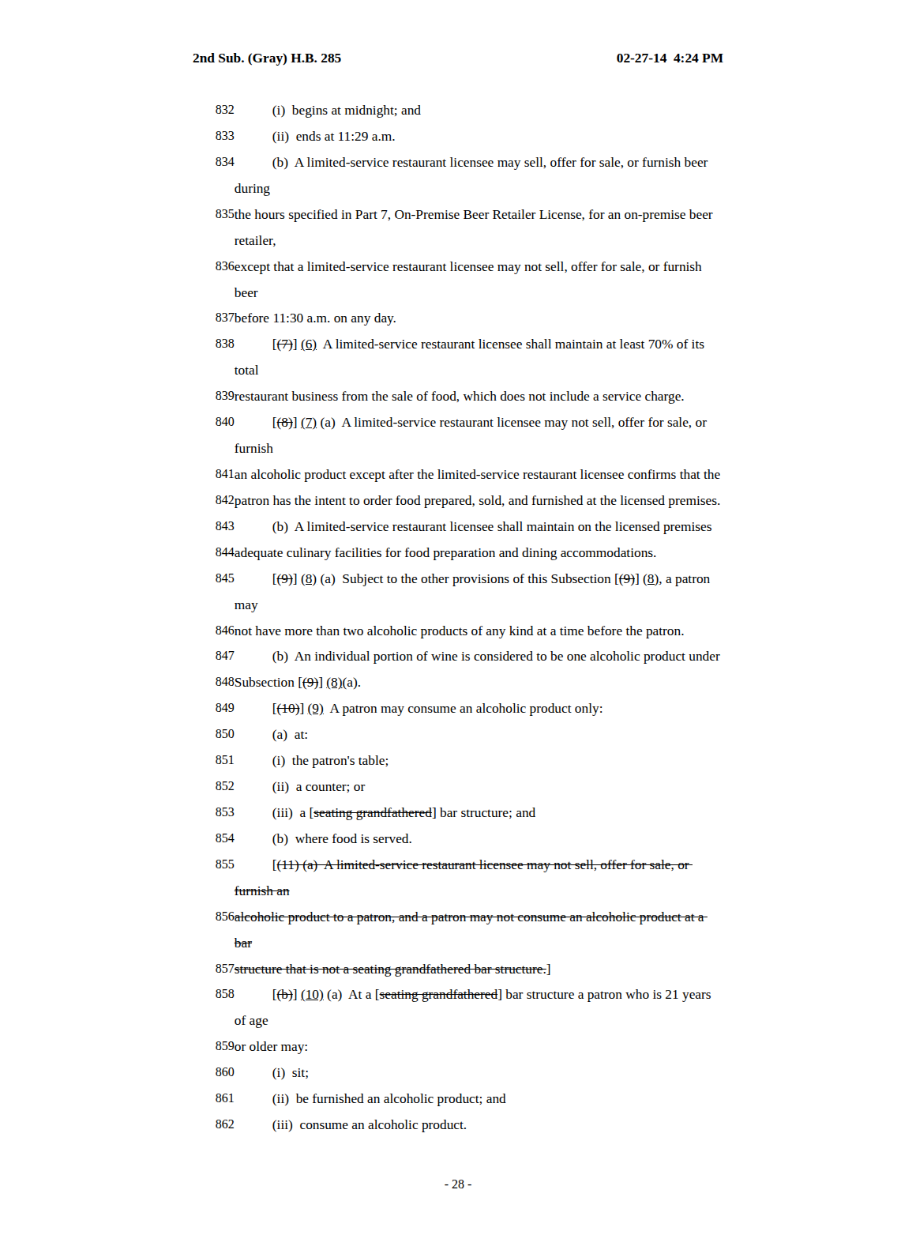2nd Sub. (Gray) H.B. 285
02-27-14 4:24 PM
| 832 | (i) begins at midnight; and |
| 833 | (ii) ends at 11:29 a.m. |
| 834 | (b) A limited-service restaurant licensee may sell, offer for sale, or furnish beer during |
| 835 | the hours specified in Part 7, On-Premise Beer Retailer License, for an on-premise beer retailer, |
| 836 | except that a limited-service restaurant licensee may not sell, offer for sale, or furnish beer |
| 837 | before 11:30 a.m. on any day. |
| 838 | [ (7) ] (6) A limited-service restaurant licensee shall maintain at least 70% of its total |
| 839 | restaurant business from the sale of food, which does not include a service charge. |
| 840 | [ (8) ] (7) (a) A limited-service restaurant licensee may not sell, offer for sale, or furnish |
| 841 | an alcoholic product except after the limited-service restaurant licensee confirms that the |
| 842 | patron has the intent to order food prepared, sold, and furnished at the licensed premises. |
| 843 | (b) A limited-service restaurant licensee shall maintain on the licensed premises |
| 844 | adequate culinary facilities for food preparation and dining accommodations. |
| 845 | [ (9) ] (8) (a) Subject to the other provisions of this Subsection [ (9) ] (8) , a patron may |
| 846 | not have more than two alcoholic products of any kind at a time before the patron. |
| 847 | (b) An individual portion of wine is considered to be one alcoholic product under |
| 848 | Subsection [ (9) ] (8) (a). |
| 849 | [ (10) ] (9) A patron may consume an alcoholic product only: |
| 850 | (a) at: |
| 851 | (i) the patron's table; |
| 852 | (ii) a counter; or |
| 853 | (iii) a [ seating grandfathered ] bar structure; and |
| 854 | (b) where food is served. |
| 855 | [ (11) (a) A limited-service restaurant licensee may not sell, offer for sale, or furnish an |
| 856 | alcoholic product to a patron, and a patron may not consume an alcoholic product at a bar |
| 857 | structure that is not a seating grandfathered bar structure. ] |
| 858 | [ (b) ] (10) (a) At a [ seating grandfathered ] bar structure a patron who is 21 years of age |
| 859 | or older may: |
| 860 | (i) sit; |
| 861 | (ii) be furnished an alcoholic product; and |
| 862 | (iii) consume an alcoholic product. |
- 28 -